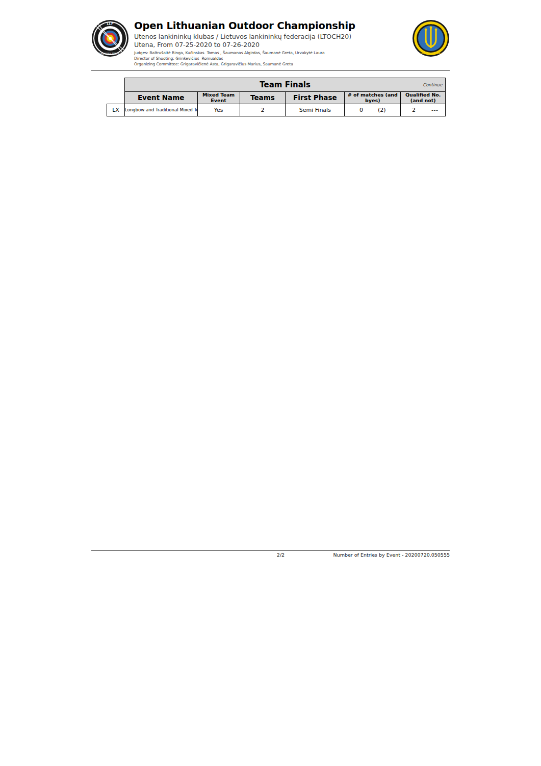LLF LITHUANIAN ARCHERY
Open Lithuanian Outdoor Championship
Utenos lankininkų klubas / Lietuvos lankininkų federacija (LTOCH20)
Utena, From 07-25-2020 to 07-26-2020
Judges: Baltrušaitė Ringa, Kučinskas Tomas , Šaumanas Algirdas, Šaumanė Greta, Urvakytė Laura
Director of Shooting: Grinkevičius Romualdas
Organizing Committee: Grigaravičienė Asta, Grigaravičius Marius, Šaumanė Greta
UTENOS LANKININKŲ KLUBAS
| | Team Finals Continue |
| | Event Name | Mixed Team Event | Teams | First Phase | # of matches (and byes) | Qualified No. (and not) |
| LX | Longbow and Traditional Mixed Team | Yes | 2 | Semi Finals | 0 (2) | 2 --- |
2/2
Number of Entries by Event - 20200720.050555